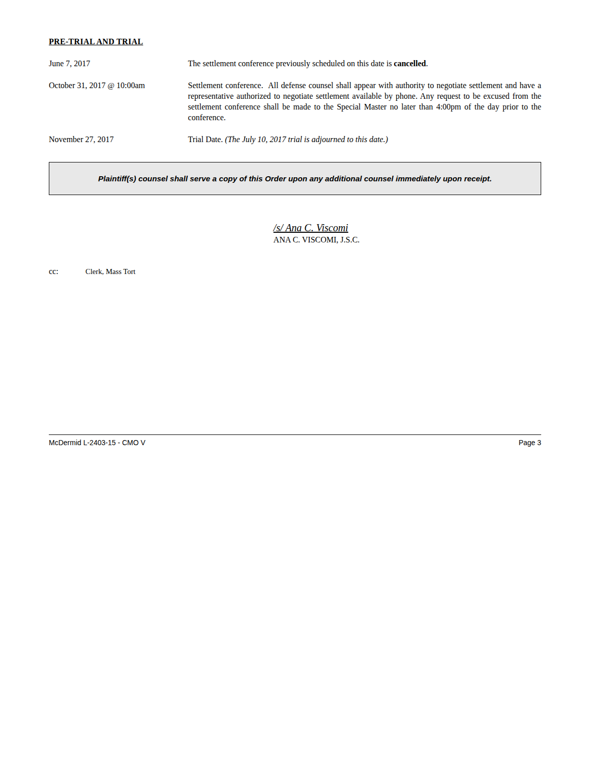PRE-TRIAL AND TRIAL
June 7, 2017
The settlement conference previously scheduled on this date is cancelled.
October 31, 2017 @ 10:00am
Settlement conference. All defense counsel shall appear with authority to negotiate settlement and have a representative authorized to negotiate settlement available by phone. Any request to be excused from the settlement conference shall be made to the Special Master no later than 4:00pm of the day prior to the conference.
November 27, 2017
Trial Date. (The July 10, 2017 trial is adjourned to this date.)
Plaintiff(s) counsel shall serve a copy of this Order upon any additional counsel immediately upon receipt.
/s/ Ana C. Viscomi ANA C. VISCOMI, J.S.C.
cc: Clerk, Mass Tort
McDermid L-2403-15 - CMO V Page 3